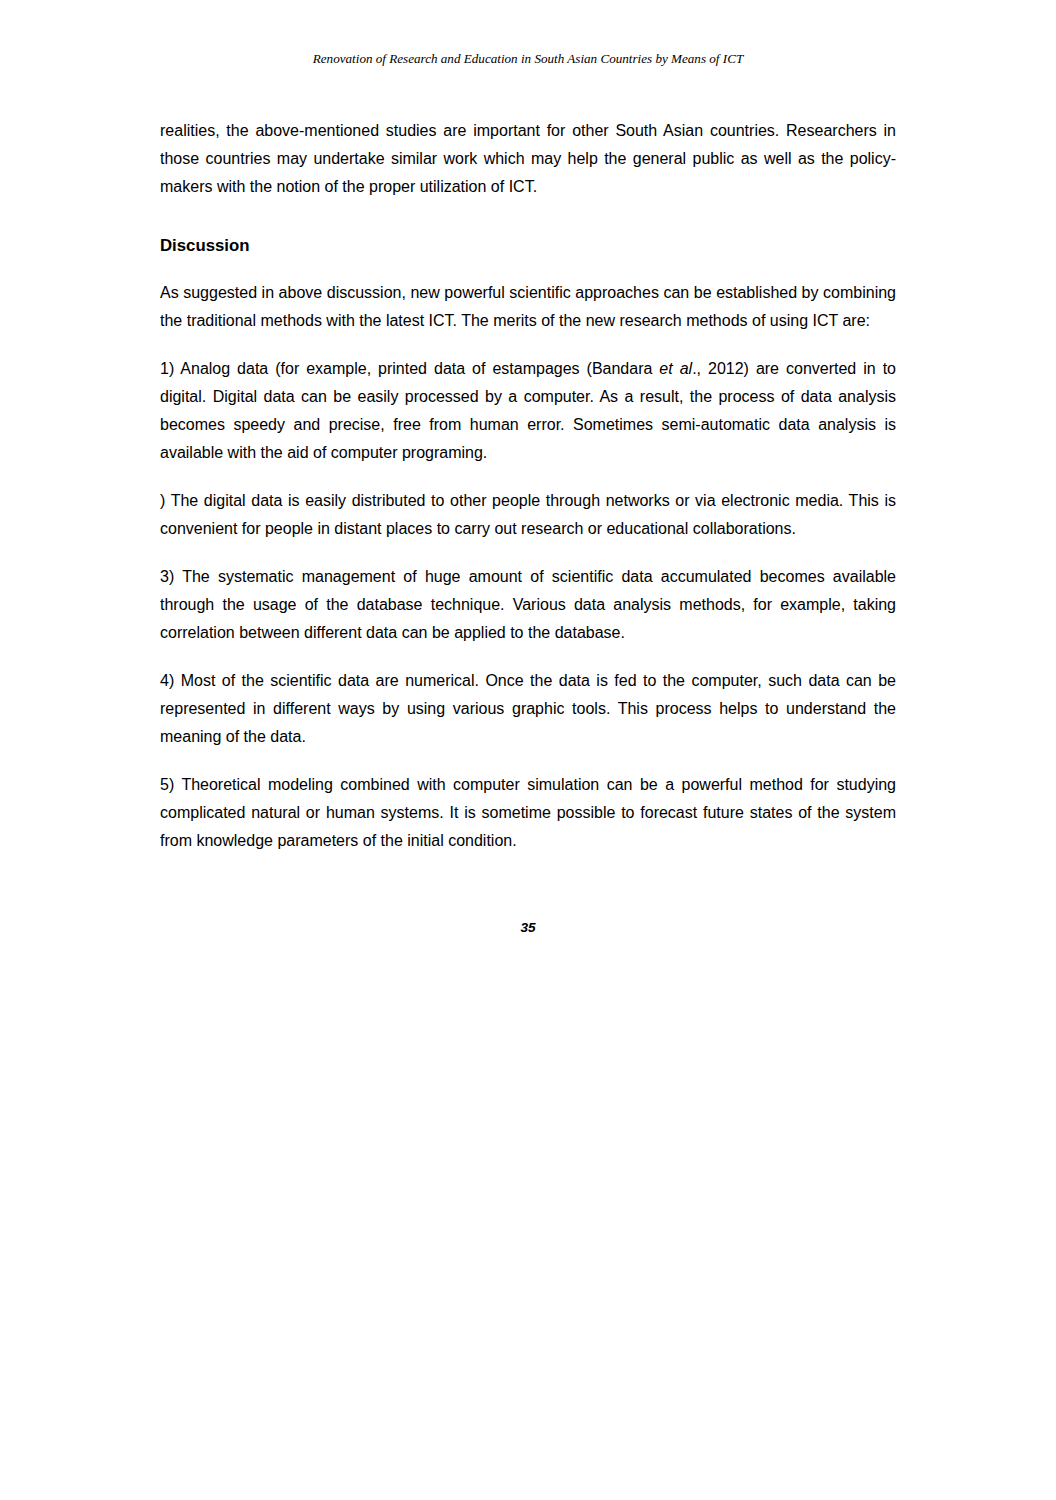Renovation of Research and Education in South Asian Countries by Means of ICT
realities, the above-mentioned studies are important for other South Asian countries. Researchers in those countries may undertake similar work which may help the general public as well as the policy-makers with the notion of the proper utilization of ICT.
Discussion
As suggested in above discussion, new powerful scientific approaches can be established by combining the traditional methods with the latest ICT. The merits of the new research methods of using ICT are:
1) Analog data (for example, printed data of estampages (Bandara et al., 2012) are converted in to digital. Digital data can be easily processed by a computer. As a result, the process of data analysis becomes speedy and precise, free from human error. Sometimes semi-automatic data analysis is available with the aid of computer programing.
) The digital data is easily distributed to other people through networks or via electronic media. This is convenient for people in distant places to carry out research or educational collaborations.
3) The systematic management of huge amount of scientific data accumulated becomes available through the usage of the database technique. Various data analysis methods, for example, taking correlation between different data can be applied to the database.
4) Most of the scientific data are numerical. Once the data is fed to the computer, such data can be represented in different ways by using various graphic tools. This process helps to understand the meaning of the data.
5) Theoretical modeling combined with computer simulation can be a powerful method for studying complicated natural or human systems. It is sometime possible to forecast future states of the system from knowledge parameters of the initial condition.
35